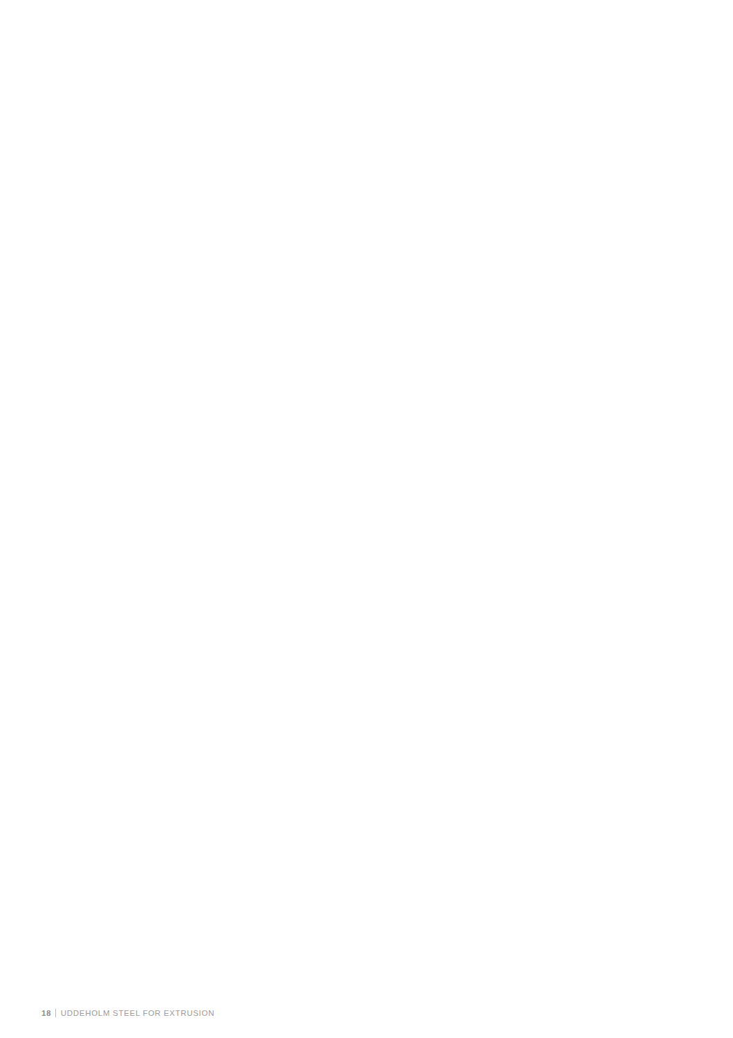18 Uddeholm steel for extrusion